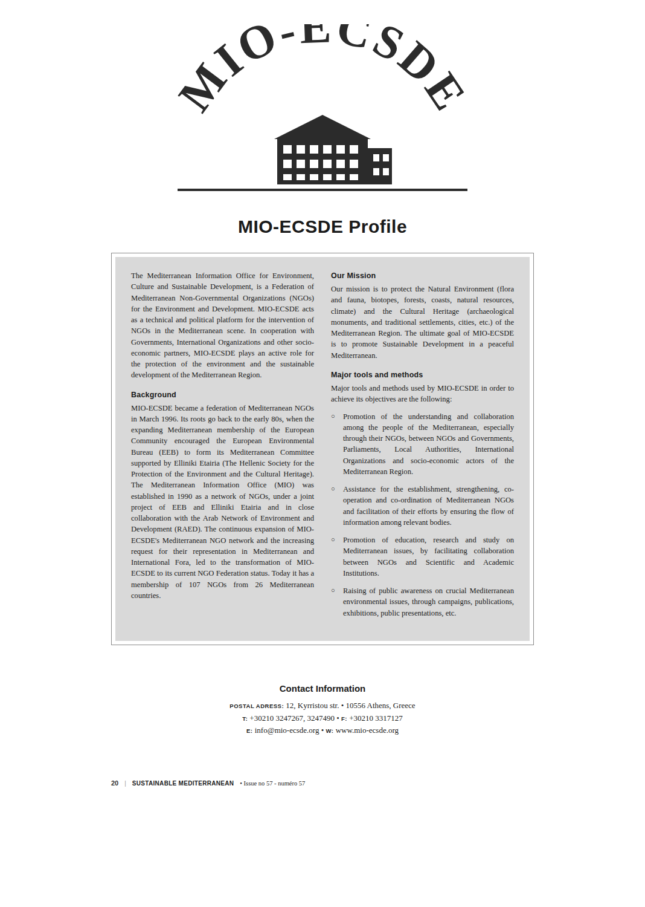MIO-ECSDE
MIO-ECSDE Profile
The Mediterranean Information Office for Environment, Culture and Sustainable Development, is a Federation of Mediterranean Non-Governmental Organizations (NGOs) for the Environment and Development. MIO-ECSDE acts as a technical and political platform for the intervention of NGOs in the Mediterranean scene. In cooperation with Governments, International Organizations and other socio-economic partners, MIO-ECSDE plays an active role for the protection of the environment and the sustainable development of the Mediterranean Region.
Background
MIO-ECSDE became a federation of Mediterranean NGOs in March 1996. Its roots go back to the early 80s, when the expanding Mediterranean membership of the European Community encouraged the European Environmental Bureau (EEB) to form its Mediterranean Committee supported by Elliniki Etairia (The Hellenic Society for the Protection of the Environment and the Cultural Heritage). The Mediterranean Information Office (MIO) was established in 1990 as a network of NGOs, under a joint project of EEB and Elliniki Etairia and in close collaboration with the Arab Network of Environment and Development (RAED). The continuous expansion of MIO-ECSDE's Mediterranean NGO network and the increasing request for their representation in Mediterranean and International Fora, led to the transformation of MIO-ECSDE to its current NGO Federation status. Today it has a membership of 107 NGOs from 26 Mediterranean countries.
Our Mission
Our mission is to protect the Natural Environment (flora and fauna, biotopes, forests, coasts, natural resources, climate) and the Cultural Heritage (archaeological monuments, and traditional settlements, cities, etc.) of the Mediterranean Region. The ultimate goal of MIO-ECSDE is to promote Sustainable Development in a peaceful Mediterranean.
Major tools and methods
Major tools and methods used by MIO-ECSDE in order to achieve its objectives are the following:
Promotion of the understanding and collaboration among the people of the Mediterranean, especially through their NGOs, between NGOs and Governments, Parliaments, Local Authorities, International Organizations and socio-economic actors of the Mediterranean Region.
Assistance for the establishment, strengthening, co-operation and co-ordination of Mediterranean NGOs and facilitation of their efforts by ensuring the flow of information among relevant bodies.
Promotion of education, research and study on Mediterranean issues, by facilitating collaboration between NGOs and Scientific and Academic Institutions.
Raising of public awareness on crucial Mediterranean environmental issues, through campaigns, publications, exhibitions, public presentations, etc.
Contact Information
postal adress: 12, Kyrristou str. • 10556 Athens, Greece
t: +30210 3247267, 3247490 • f: +30210 3317127
e: info@mio-ecsde.org • w: www.mio-ecsde.org
20 | SUSTAINABLE MEDITERRANEAN • Issue no 57 - numéro 57